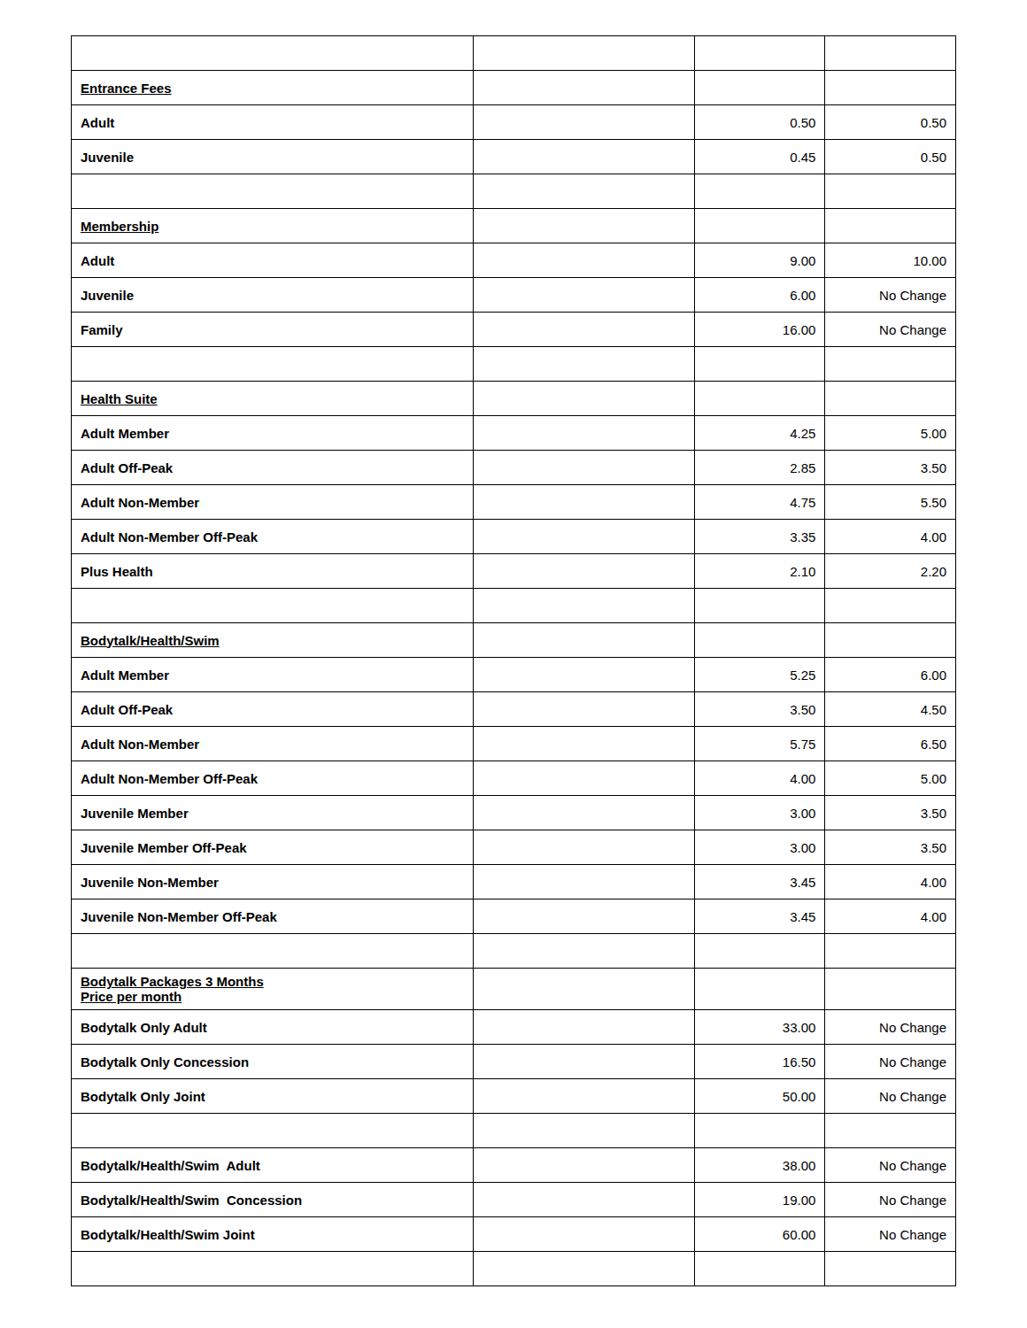| Entrance Fees | | | |
| Adult | | 0.50 | 0.50 |
| Juvenile | | 0.45 | 0.50 |
| Membership | | | |
| Adult | | 9.00 | 10.00 |
| Juvenile | | 6.00 | No Change |
| Family | | 16.00 | No Change |
| Health Suite | | | |
| Adult Member | | 4.25 | 5.00 |
| Adult Off-Peak | | 2.85 | 3.50 |
| Adult Non-Member | | 4.75 | 5.50 |
| Adult Non-Member Off-Peak | | 3.35 | 4.00 |
| Plus Health | | 2.10 | 2.20 |
| Bodytalk/Health/Swim | | | |
| Adult Member | | 5.25 | 6.00 |
| Adult Off-Peak | | 3.50 | 4.50 |
| Adult Non-Member | | 5.75 | 6.50 |
| Adult Non-Member Off-Peak | | 4.00 | 5.00 |
| Juvenile Member | | 3.00 | 3.50 |
| Juvenile Member Off-Peak | | 3.00 | 3.50 |
| Juvenile Non-Member | | 3.45 | 4.00 |
| Juvenile Non-Member Off-Peak | | 3.45 | 4.00 |
| Bodytalk Packages 3 Months Price per month | | | |
| Bodytalk Only Adult | | 33.00 | No Change |
| Bodytalk Only Concession | | 16.50 | No Change |
| Bodytalk Only Joint | | 50.00 | No Change |
| Bodytalk/Health/Swim Adult | | 38.00 | No Change |
| Bodytalk/Health/Swim Concession | | 19.00 | No Change |
| Bodytalk/Health/Swim Joint | | 60.00 | No Change |